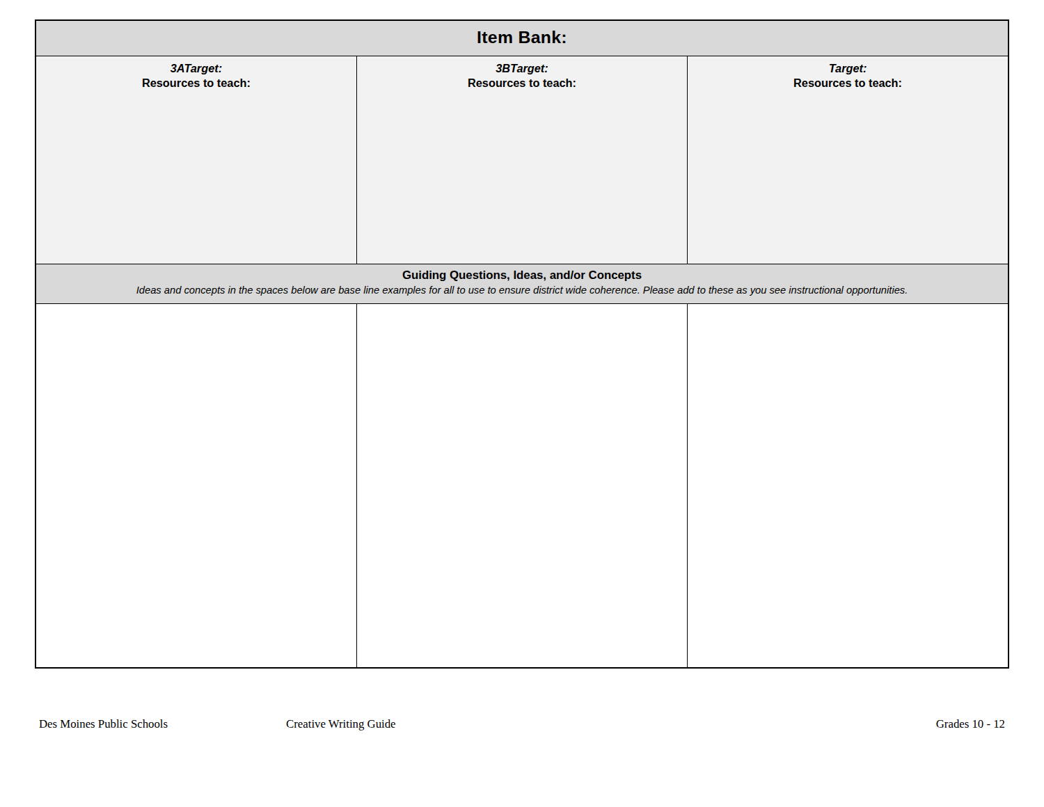| Item Bank: |
| --- |
| 3ATarget: Resources to teach: | 3BTarget: Resources to teach: | Target: Resources to teach: |
| Guiding Questions, Ideas, and/or Concepts Ideas and concepts in the spaces below are base line examples for all to use to ensure district wide coherence. Please add to these as you see instructional opportunities. |
Des Moines Public Schools
Creative Writing Guide
Grades 10 - 12